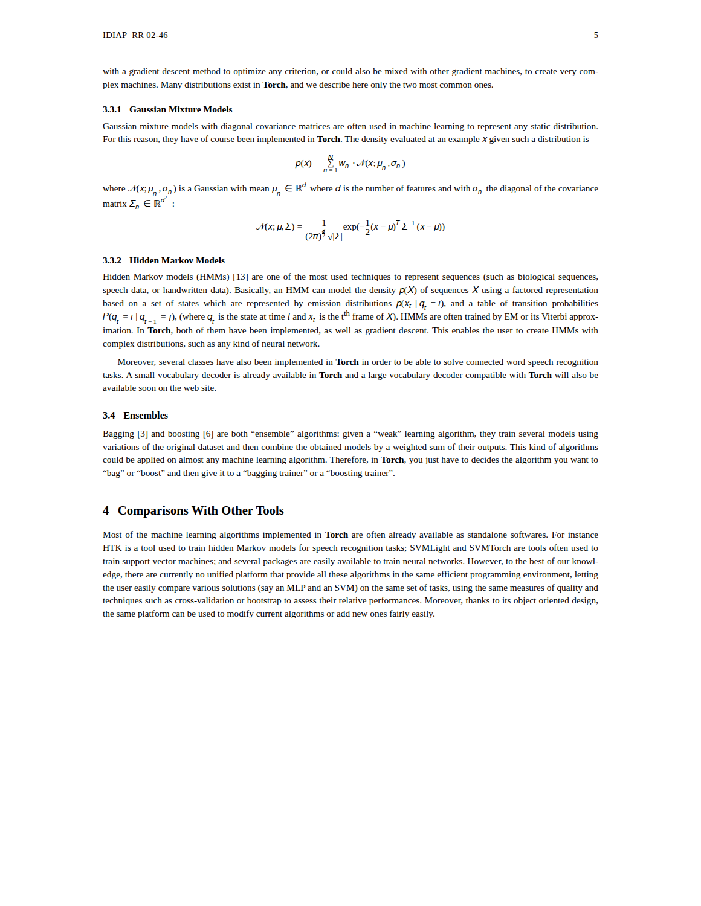IDIAP–RR 02-46 5
with a gradient descent method to optimize any criterion, or could also be mixed with other gradient machines, to create very complex machines. Many distributions exist in Torch, and we describe here only the two most common ones.
3.3.1 Gaussian Mixture Models
Gaussian mixture models with diagonal covariance matrices are often used in machine learning to represent any static distribution. For this reason, they have of course been implemented in Torch. The density evaluated at an example x given such a distribution is
p(x) = ∑ n=1 N wn ⋅ 𝒩 (x; μn, σn )
where 𝒩(x;μn,σn) is a Gaussian with mean μn∈ℝd where d is the number of features and with σn the diagonal of the covariance matrix Σn∈ℝd2 :
𝒩(x;μ,Σ) = 1 (2π)d2 |Σ| exp ( − 12 (x−μ)T Σ−1 (x−μ) )
3.3.2 Hidden Markov Models
Hidden Markov models (HMMs) [13] are one of the most used techniques to represent sequences (such as biological sequences, speech data, or handwritten data). Basically, an HMM can model the density p(X) of sequences X using a factored representation based on a set of states which are represented by emission distributions p(xt|qt=i), and a table of transition probabilities P(qt=i|qt−1=j), (where qt is the state at time t and xt is the tth frame of X). HMMs are often trained by EM or its Viterbi approximation. In Torch, both of them have been implemented, as well as gradient descent. This enables the user to create HMMs with complex distributions, such as any kind of neural network.
Moreover, several classes have also been implemented in Torch in order to be able to solve connected word speech recognition tasks. A small vocabulary decoder is already available in Torch and a large vocabulary decoder compatible with Torch will also be available soon on the web site.
3.4 Ensembles
Bagging [3] and boosting [6] are both “ensemble” algorithms: given a “weak” learning algorithm, they train several models using variations of the original dataset and then combine the obtained models by a weighted sum of their outputs. This kind of algorithms could be applied on almost any machine learning algorithm. Therefore, in Torch, you just have to decides the algorithm you want to “bag” or “boost” and then give it to a “bagging trainer” or a “boosting trainer”.
4 Comparisons With Other Tools
Most of the machine learning algorithms implemented in Torch are often already available as standalone softwares. For instance HTK is a tool used to train hidden Markov models for speech recognition tasks; SVMLight and SVMTorch are tools often used to train support vector machines; and several packages are easily available to train neural networks. However, to the best of our knowledge, there are currently no unified platform that provide all these algorithms in the same efficient programming environment, letting the user easily compare various solutions (say an MLP and an SVM) on the same set of tasks, using the same measures of quality and techniques such as cross-validation or bootstrap to assess their relative performances. Moreover, thanks to its object oriented design, the same platform can be used to modify current algorithms or add new ones fairly easily.